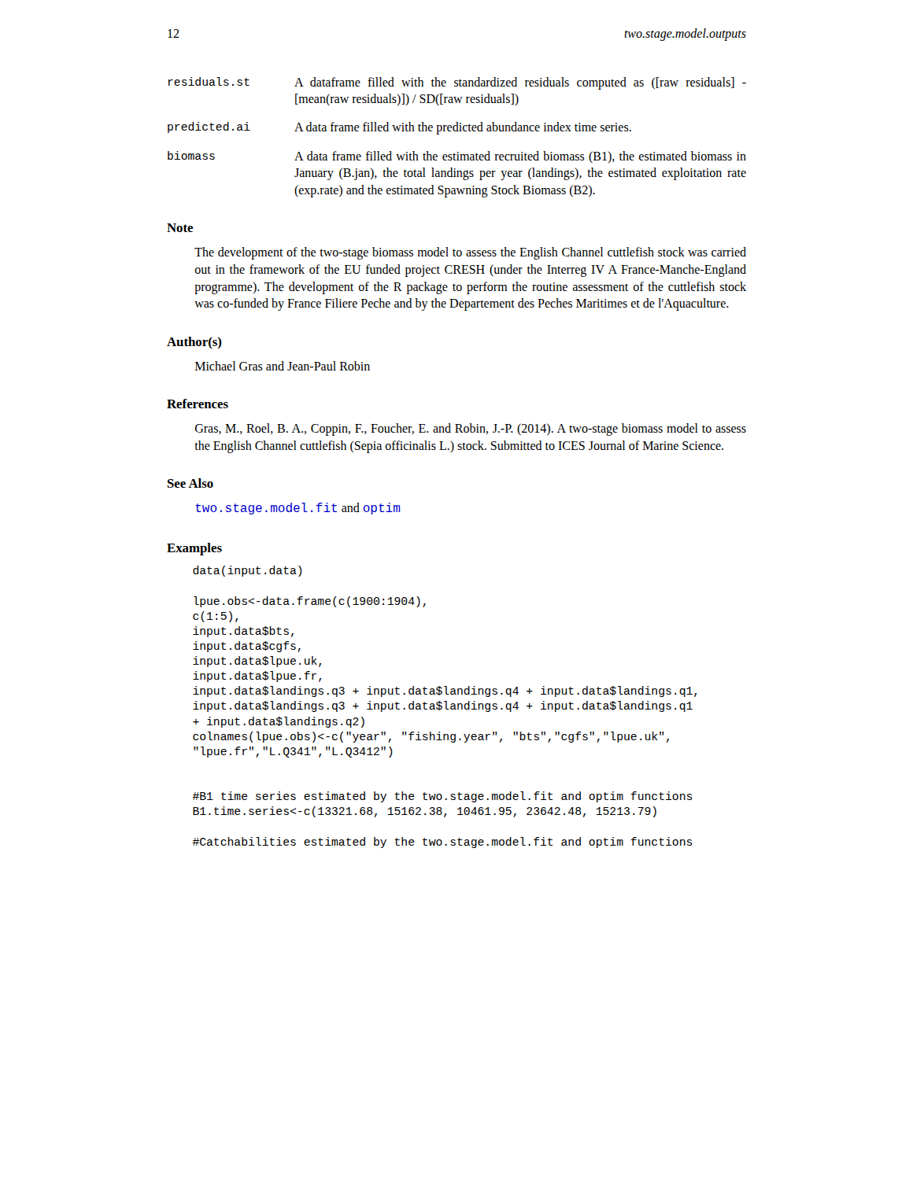12 two.stage.model.outputs
residuals.st
A dataframe filled with the standardized residuals computed as ([raw residuals] - [mean(raw residuals)]) / SD([raw residuals])
predicted.ai
A data frame filled with the predicted abundance index time series.
biomass
A data frame filled with the estimated recruited biomass (B1), the estimated biomass in January (B.jan), the total landings per year (landings), the estimated exploitation rate (exp.rate) and the estimated Spawning Stock Biomass (B2).
Note
The development of the two-stage biomass model to assess the English Channel cuttlefish stock was carried out in the framework of the EU funded project CRESH (under the Interreg IV A France-Manche-England programme). The development of the R package to perform the routine assessment of the cuttlefish stock was co-funded by France Filiere Peche and by the Departement des Peches Maritimes et de l'Aquaculture.
Author(s)
Michael Gras and Jean-Paul Robin
References
Gras, M., Roel, B. A., Coppin, F., Foucher, E. and Robin, J.-P. (2014). A two-stage biomass model to assess the English Channel cuttlefish (Sepia officinalis L.) stock. Submitted to ICES Journal of Marine Science.
See Also
two.stage.model.fit and optim
Examples
data(input.data)

lpue.obs<-data.frame(c(1900:1904),
c(1:5),
input.data$bts,
input.data$cgfs,
input.data$lpue.uk,
input.data$lpue.fr,
input.data$landings.q3 + input.data$landings.q4 + input.data$landings.q1,
input.data$landings.q3 + input.data$landings.q4 + input.data$landings.q1
+ input.data$landings.q2)
colnames(lpue.obs)<-c("year", "fishing.year", "bts","cgfs","lpue.uk",
"lpue.fr","L.Q341","L.Q3412")


#B1 time series estimated by the two.stage.model.fit and optim functions
B1.time.series<-c(13321.68, 15162.38, 10461.95, 23642.48, 15213.79)

#Catchabilities estimated by the two.stage.model.fit and optim functions